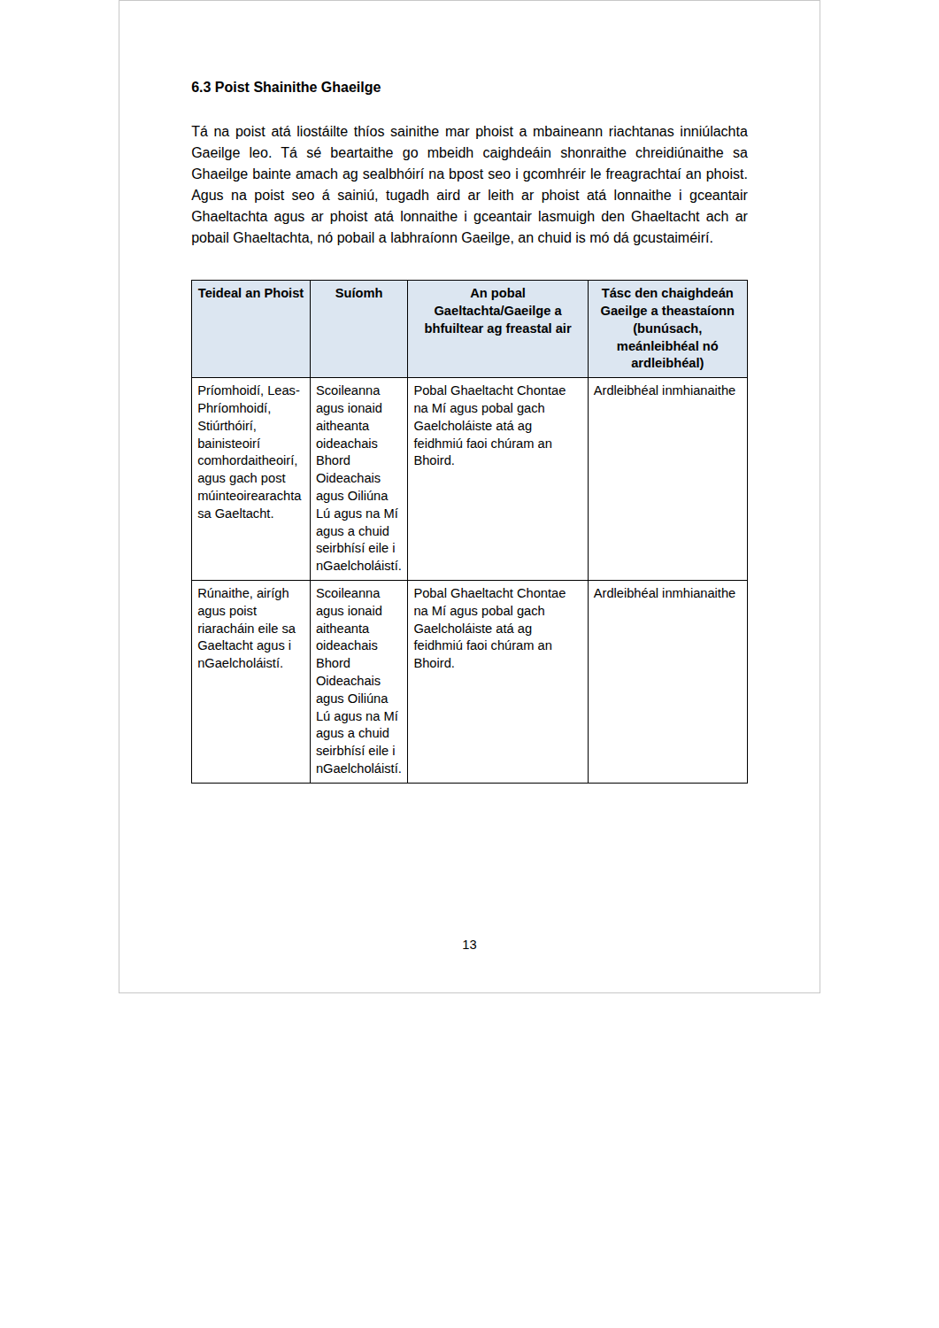6.3 Poist Shainithe Ghaeilge
Tá na poist atá liostáilte thíos sainithe mar phoist a mbaineann riachtanas inniúlachta Gaeilge leo. Tá sé beartaithe go mbeidh caighdeáin shonraithe chreidiúnaithe sa Ghaeilge bainte amach ag sealbhóirí na bpost seo i gcomhréir le freagrachtaí an phoist. Agus na poist seo á sainiú, tugadh aird ar leith ar phoist atá lonnaithe i gceantair Ghaeltachta agus ar phoist atá lonnaithe i gceantair lasmuigh den Ghaeltacht ach ar pobail Ghaeltachta, nó pobail a labhraíonn Gaeilge, an chuid is mó dá gcustaiméirí.
| Teideal an Phoist | Suíomh | An pobal Gaeltachta/Gaeilge a bhfuiltear ag freastal air | Tásc den chaighdeán Gaeilge a theastaíonn (bunúsach, meánleibhéal nó ardleibhéal) |
| --- | --- | --- | --- |
| Príomhoidí, Leas-Phríomhoidí, Stiúrthóirí, bainisteoirí comhordaitheoirí, agus gach post múinteoirearachta sa Gaeltacht. | Scoileanna agus ionaid aitheanta oideachais Bhord Oideachais agus Oiliúna Lú agus na Mí agus a chuid seirbhísí eile i nGaelcholáistí. | Pobal Ghaeltacht Chontae na Mí agus pobal gach Gaelcholáiste atá ag feidhmiú faoi chúram an Bhoird. | Ardleibhéal inmhianaithe |
| Rúnaithe, airígh agus poist riaracháin eile sa Gaeltacht agus i nGaelcholáistí. | Scoileanna agus ionaid aitheanta oideachais Bhord Oideachais agus Oiliúna Lú agus na Mí agus a chuid seirbhísí eile i nGaelcholáistí. | Pobal Ghaeltacht Chontae na Mí agus pobal gach Gaelcholáiste atá ag feidhmiú faoi chúram an Bhoird. | Ardleibhéal inmhianaithe |
13